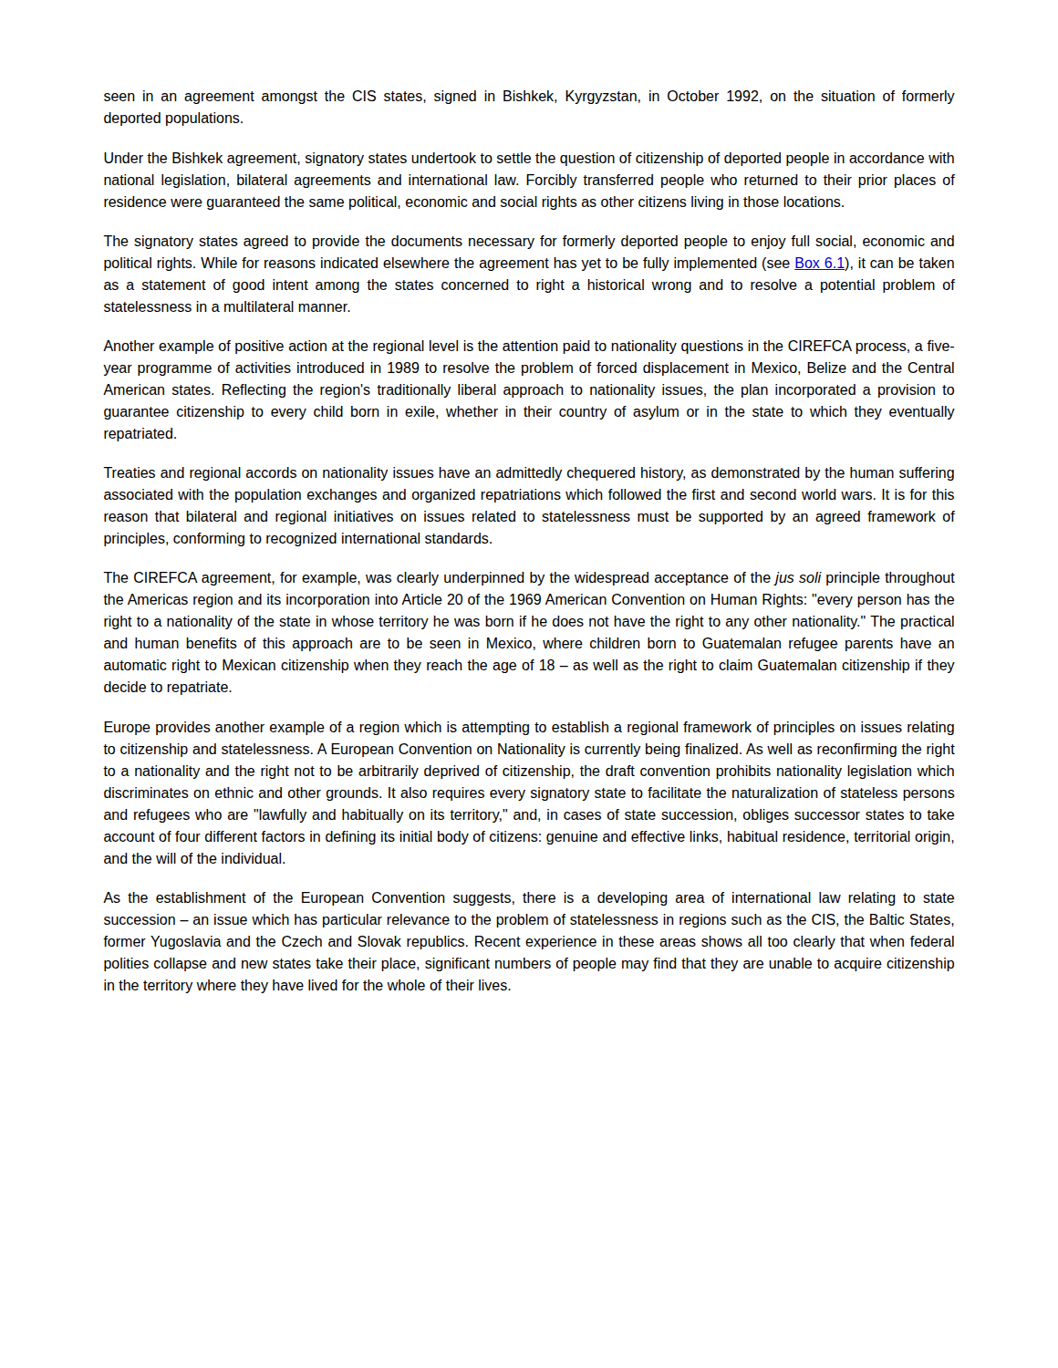seen in an agreement amongst the CIS states, signed in Bishkek, Kyrgyzstan, in October 1992, on the situation of formerly deported populations.
Under the Bishkek agreement, signatory states undertook to settle the question of citizenship of deported people in accordance with national legislation, bilateral agreements and international law. Forcibly transferred people who returned to their prior places of residence were guaranteed the same political, economic and social rights as other citizens living in those locations.
The signatory states agreed to provide the documents necessary for formerly deported people to enjoy full social, economic and political rights. While for reasons indicated elsewhere the agreement has yet to be fully implemented (see Box 6.1), it can be taken as a statement of good intent among the states concerned to right a historical wrong and to resolve a potential problem of statelessness in a multilateral manner.
Another example of positive action at the regional level is the attention paid to nationality questions in the CIREFCA process, a five-year programme of activities introduced in 1989 to resolve the problem of forced displacement in Mexico, Belize and the Central American states. Reflecting the region's traditionally liberal approach to nationality issues, the plan incorporated a provision to guarantee citizenship to every child born in exile, whether in their country of asylum or in the state to which they eventually repatriated.
Treaties and regional accords on nationality issues have an admittedly chequered history, as demonstrated by the human suffering associated with the population exchanges and organized repatriations which followed the first and second world wars. It is for this reason that bilateral and regional initiatives on issues related to statelessness must be supported by an agreed framework of principles, conforming to recognized international standards.
The CIREFCA agreement, for example, was clearly underpinned by the widespread acceptance of the jus soli principle throughout the Americas region and its incorporation into Article 20 of the 1969 American Convention on Human Rights: "every person has the right to a nationality of the state in whose territory he was born if he does not have the right to any other nationality." The practical and human benefits of this approach are to be seen in Mexico, where children born to Guatemalan refugee parents have an automatic right to Mexican citizenship when they reach the age of 18 – as well as the right to claim Guatemalan citizenship if they decide to repatriate.
Europe provides another example of a region which is attempting to establish a regional framework of principles on issues relating to citizenship and statelessness. A European Convention on Nationality is currently being finalized. As well as reconfirming the right to a nationality and the right not to be arbitrarily deprived of citizenship, the draft convention prohibits nationality legislation which discriminates on ethnic and other grounds. It also requires every signatory state to facilitate the naturalization of stateless persons and refugees who are "lawfully and habitually on its territory," and, in cases of state succession, obliges successor states to take account of four different factors in defining its initial body of citizens: genuine and effective links, habitual residence, territorial origin, and the will of the individual.
As the establishment of the European Convention suggests, there is a developing area of international law relating to state succession – an issue which has particular relevance to the problem of statelessness in regions such as the CIS, the Baltic States, former Yugoslavia and the Czech and Slovak republics. Recent experience in these areas shows all too clearly that when federal polities collapse and new states take their place, significant numbers of people may find that they are unable to acquire citizenship in the territory where they have lived for the whole of their lives.